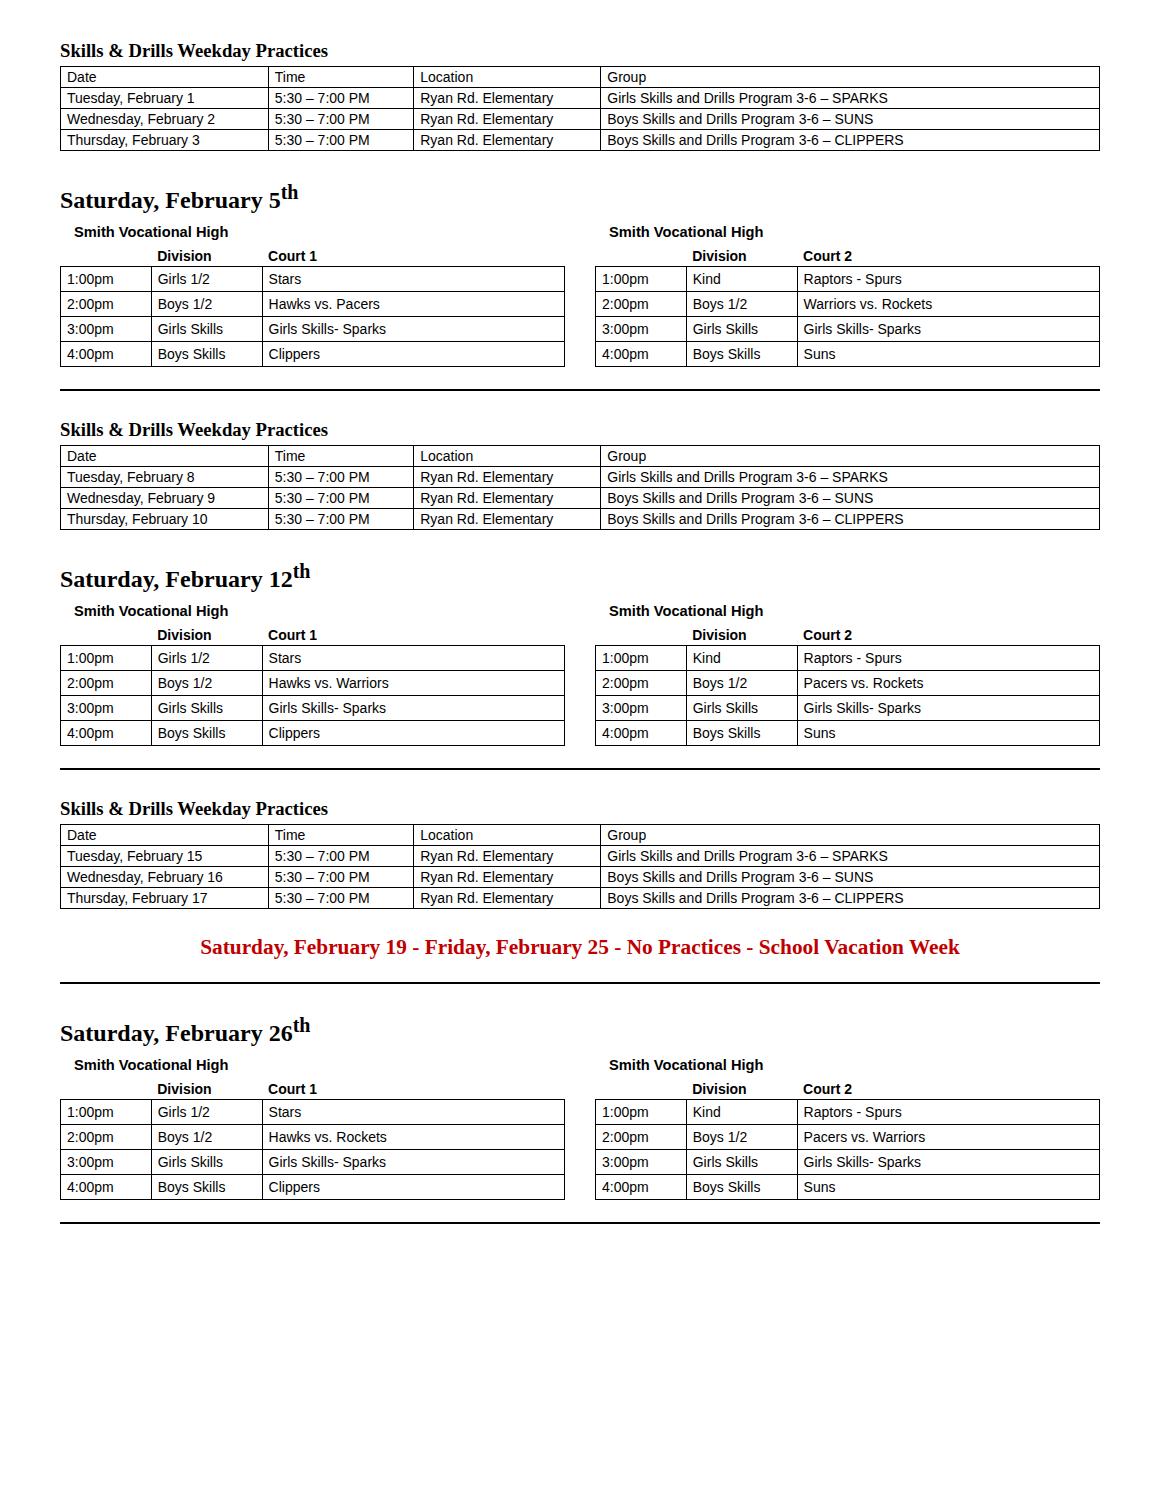Skills & Drills Weekday Practices
| Date | Time | Location | Group |
| --- | --- | --- | --- |
| Tuesday, February 1 | 5:30 – 7:00 PM | Ryan Rd. Elementary | Girls Skills and Drills Program 3-6 – SPARKS |
| Wednesday, February 2 | 5:30 – 7:00 PM | Ryan Rd. Elementary | Boys Skills and Drills Program 3-6 – SUNS |
| Thursday, February 3 | 5:30 – 7:00 PM | Ryan Rd. Elementary | Boys Skills and Drills Program 3-6 – CLIPPERS |
Saturday, February 5th
Smith Vocational High
| | Division | Court 1 |
| --- | --- | --- |
| 1:00pm | Girls 1/2 | Stars |
| 2:00pm | Boys 1/2 | Hawks vs. Pacers |
| 3:00pm | Girls Skills | Girls Skills- Sparks |
| 4:00pm | Boys Skills | Clippers |
Smith Vocational High
| | Division | Court 2 |
| --- | --- | --- |
| 1:00pm | Kind | Raptors - Spurs |
| 2:00pm | Boys 1/2 | Warriors vs. Rockets |
| 3:00pm | Girls Skills | Girls Skills- Sparks |
| 4:00pm | Boys Skills | Suns |
Skills & Drills Weekday Practices
| Date | Time | Location | Group |
| --- | --- | --- | --- |
| Tuesday, February 8 | 5:30 – 7:00 PM | Ryan Rd. Elementary | Girls Skills and Drills Program 3-6 – SPARKS |
| Wednesday, February 9 | 5:30 – 7:00 PM | Ryan Rd. Elementary | Boys Skills and Drills Program 3-6 – SUNS |
| Thursday, February 10 | 5:30 – 7:00 PM | Ryan Rd. Elementary | Boys Skills and Drills Program 3-6 – CLIPPERS |
Saturday, February 12th
Smith Vocational High
| | Division | Court 1 |
| --- | --- | --- |
| 1:00pm | Girls 1/2 | Stars |
| 2:00pm | Boys 1/2 | Hawks vs. Warriors |
| 3:00pm | Girls Skills | Girls Skills- Sparks |
| 4:00pm | Boys Skills | Clippers |
Smith Vocational High
| | Division | Court 2 |
| --- | --- | --- |
| 1:00pm | Kind | Raptors - Spurs |
| 2:00pm | Boys 1/2 | Pacers vs. Rockets |
| 3:00pm | Girls Skills | Girls Skills- Sparks |
| 4:00pm | Boys Skills | Suns |
Skills & Drills Weekday Practices
| Date | Time | Location | Group |
| --- | --- | --- | --- |
| Tuesday, February 15 | 5:30 – 7:00 PM | Ryan Rd. Elementary | Girls Skills and Drills Program 3-6 – SPARKS |
| Wednesday, February 16 | 5:30 – 7:00 PM | Ryan Rd. Elementary | Boys Skills and Drills Program 3-6 – SUNS |
| Thursday, February 17 | 5:30 – 7:00 PM | Ryan Rd. Elementary | Boys Skills and Drills Program 3-6 – CLIPPERS |
Saturday, February 19 - Friday, February 25 - No Practices - School Vacation Week
Saturday, February 26th
Smith Vocational High
| | Division | Court 1 |
| --- | --- | --- |
| 1:00pm | Girls 1/2 | Stars |
| 2:00pm | Boys 1/2 | Hawks vs. Rockets |
| 3:00pm | Girls Skills | Girls Skills- Sparks |
| 4:00pm | Boys Skills | Clippers |
Smith Vocational High
| | Division | Court 2 |
| --- | --- | --- |
| 1:00pm | Kind | Raptors - Spurs |
| 2:00pm | Boys 1/2 | Pacers vs. Warriors |
| 3:00pm | Girls Skills | Girls Skills- Sparks |
| 4:00pm | Boys Skills | Suns |